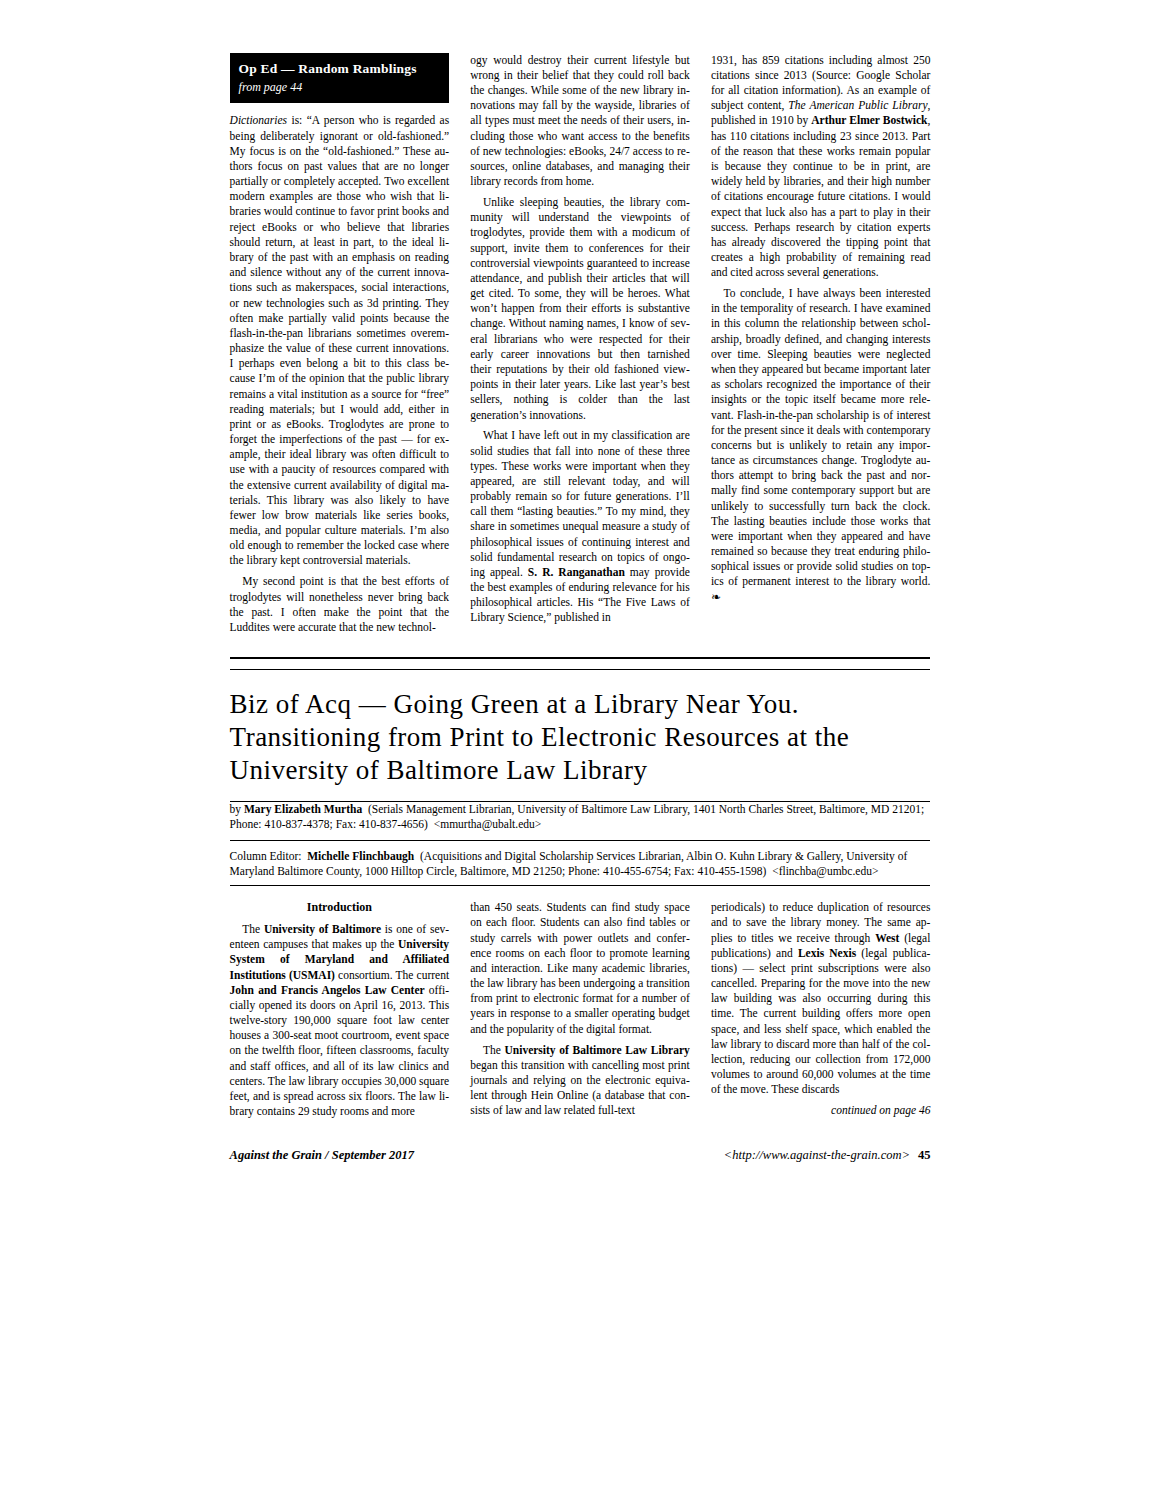Op Ed — Random Ramblings
from page 44
Dictionaries is: “A person who is regarded as being deliberately ignorant or old-fashioned.” My focus is on the “old-fashioned.” These authors focus on past values that are no longer partially or completely accepted. Two excellent modern examples are those who wish that libraries would continue to favor print books and reject eBooks or who believe that libraries should return, at least in part, to the ideal library of the past with an emphasis on reading and silence without any of the current innovations such as makerspaces, social interactions, or new technologies such as 3d printing. They often make partially valid points because the flash-in-the-pan librarians sometimes overemphasize the value of these current innovations. I perhaps even belong a bit to this class because I’m of the opinion that the public library remains a vital institution as a source for “free” reading materials; but I would add, either in print or as eBooks. Troglodytes are prone to forget the imperfections of the past — for example, their ideal library was often difficult to use with a paucity of resources compared with the extensive current availability of digital materials. This library was also likely to have fewer low brow materials like series books, media, and popular culture materials. I’m also old enough to remember the locked case where the library kept controversial materials.
My second point is that the best efforts of troglodytes will nonetheless never bring back the past. I often make the point that the Luddites were accurate that the new technol-
ogy would destroy their current lifestyle but wrong in their belief that they could roll back the changes. While some of the new library innovations may fall by the wayside, libraries of all types must meet the needs of their users, including those who want access to the benefits of new technologies: eBooks, 24/7 access to resources, online databases, and managing their library records from home.
Unlike sleeping beauties, the library community will understand the viewpoints of troglodytes, provide them with a modicum of support, invite them to conferences for their controversial viewpoints guaranteed to increase attendance, and publish their articles that will get cited. To some, they will be heroes. What won’t happen from their efforts is substantive change. Without naming names, I know of several librarians who were respected for their early career innovations but then tarnished their reputations by their old fashioned viewpoints in their later years. Like last year’s best sellers, nothing is colder than the last generation’s innovations.
What I have left out in my classification are solid studies that fall into none of these three types. These works were important when they appeared, are still relevant today, and will probably remain so for future generations. I’ll call them “lasting beauties.” To my mind, they share in sometimes unequal measure a study of philosophical issues of continuing interest and solid fundamental research on topics of ongoing appeal. S. R. Ranganathan may provide the best examples of enduring relevance for his philosophical articles. His “The Five Laws of Library Science,” published in
1931, has 859 citations including almost 250 citations since 2013 (Source: Google Scholar for all citation information). As an example of subject content, The American Public Library, published in 1910 by Arthur Elmer Bostwick, has 110 citations including 23 since 2013. Part of the reason that these works remain popular is because they continue to be in print, are widely held by libraries, and their high number of citations encourage future citations. I would expect that luck also has a part to play in their success. Perhaps research by citation experts has already discovered the tipping point that creates a high probability of remaining read and cited across several generations.
To conclude, I have always been interested in the temporality of research. I have examined in this column the relationship between scholarship, broadly defined, and changing interests over time. Sleeping beauties were neglected when they appeared but became important later as scholars recognized the importance of their insights or the topic itself became more relevant. Flash-in-the-pan scholarship is of interest for the present since it deals with contemporary concerns but is unlikely to retain any importance as circumstances change. Troglodyte authors attempt to bring back the past and normally find some contemporary support but are unlikely to successfully turn back the clock. The lasting beauties include those works that were important when they appeared and have remained so because they treat enduring philosophical issues or provide solid studies on topics of permanent interest to the library world. ❧
Biz of Acq — Going Green at a Library Near You.
Transitioning from Print to Electronic Resources at the
University of Baltimore Law Library
by Mary Elizabeth Murtha (Serials Management Librarian, University of Baltimore Law Library, 1401 North Charles Street, Baltimore, MD 21201; Phone: 410-837-4378; Fax: 410-837-4656) <mmurtha@ubalt.edu>
Column Editor: Michelle Flinchbaugh (Acquisitions and Digital Scholarship Services Librarian, Albin O. Kuhn Library & Gallery, University of Maryland Baltimore County, 1000 Hilltop Circle, Baltimore, MD 21250; Phone: 410-455-6754; Fax: 410-455-1598) <flinchba@umbc.edu>
Introduction
The University of Baltimore is one of seventeen campuses that makes up the University System of Maryland and Affiliated Institutions (USMAI) consortium. The current John and Francis Angelos Law Center officially opened its doors on April 16, 2013. This twelve-story 190,000 square foot law center houses a 300-seat moot courtroom, event space on the twelfth floor, fifteen classrooms, faculty and staff offices, and all of its law clinics and centers. The law library occupies 30,000 square feet, and is spread across six floors. The law library contains 29 study rooms and more
than 450 seats. Students can find study space on each floor. Students can also find tables or study carrels with power outlets and conference rooms on each floor to promote learning and interaction. Like many academic libraries, the law library has been undergoing a transition from print to electronic format for a number of years in response to a smaller operating budget and the popularity of the digital format.
The University of Baltimore Law Library began this transition with cancelling most print journals and relying on the electronic equivalent through Hein Online (a database that consists of law and law related full-text
periodicals) to reduce duplication of resources and to save the library money. The same applies to titles we receive through West (legal publications) and Lexis Nexis (legal publications) — select print subscriptions were also cancelled. Preparing for the move into the new law building was also occurring during this time. The current building offers more open space, and less shelf space, which enabled the law library to discard more than half of the collection, reducing our collection from 172,000 volumes to around 60,000 volumes at the time of the move. These discards
continued on page 46
Against the Grain / September 2017
<http://www.against-the-grain.com>45